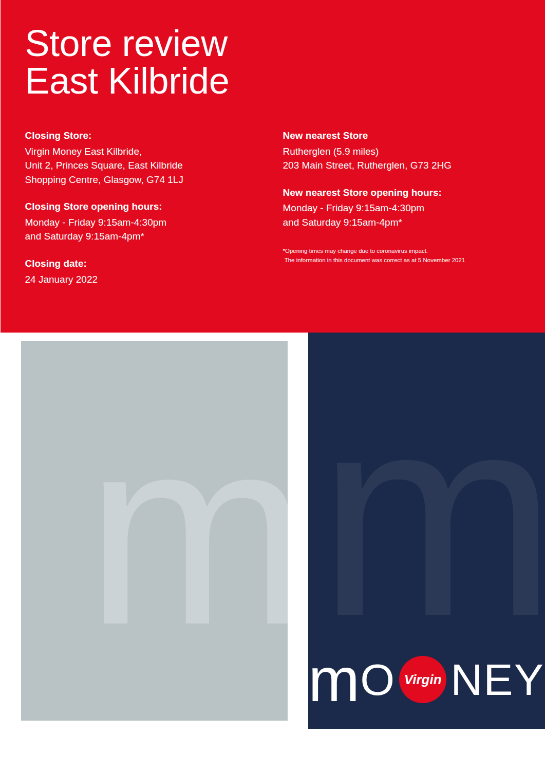Store review East Kilbride
Closing Store:
Virgin Money East Kilbride,
Unit 2, Princes Square, East Kilbride
Shopping Centre, Glasgow, G74 1LJ
Closing Store opening hours:
Monday - Friday 9:15am-4:30pm
and Saturday 9:15am-4pm*
Closing date:
24 January 2022
New nearest Store
Rutherglen (5.9 miles)
203 Main Street, Rutherglen, G73 2HG
New nearest Store opening hours:
Monday - Friday 9:15am-4:30pm
and Saturday 9:15am-4pm*
*Opening times may change due to coronavirus impact.
The information in this document was correct as at 5 November 2021
m O Virgin NEY Virgin Money